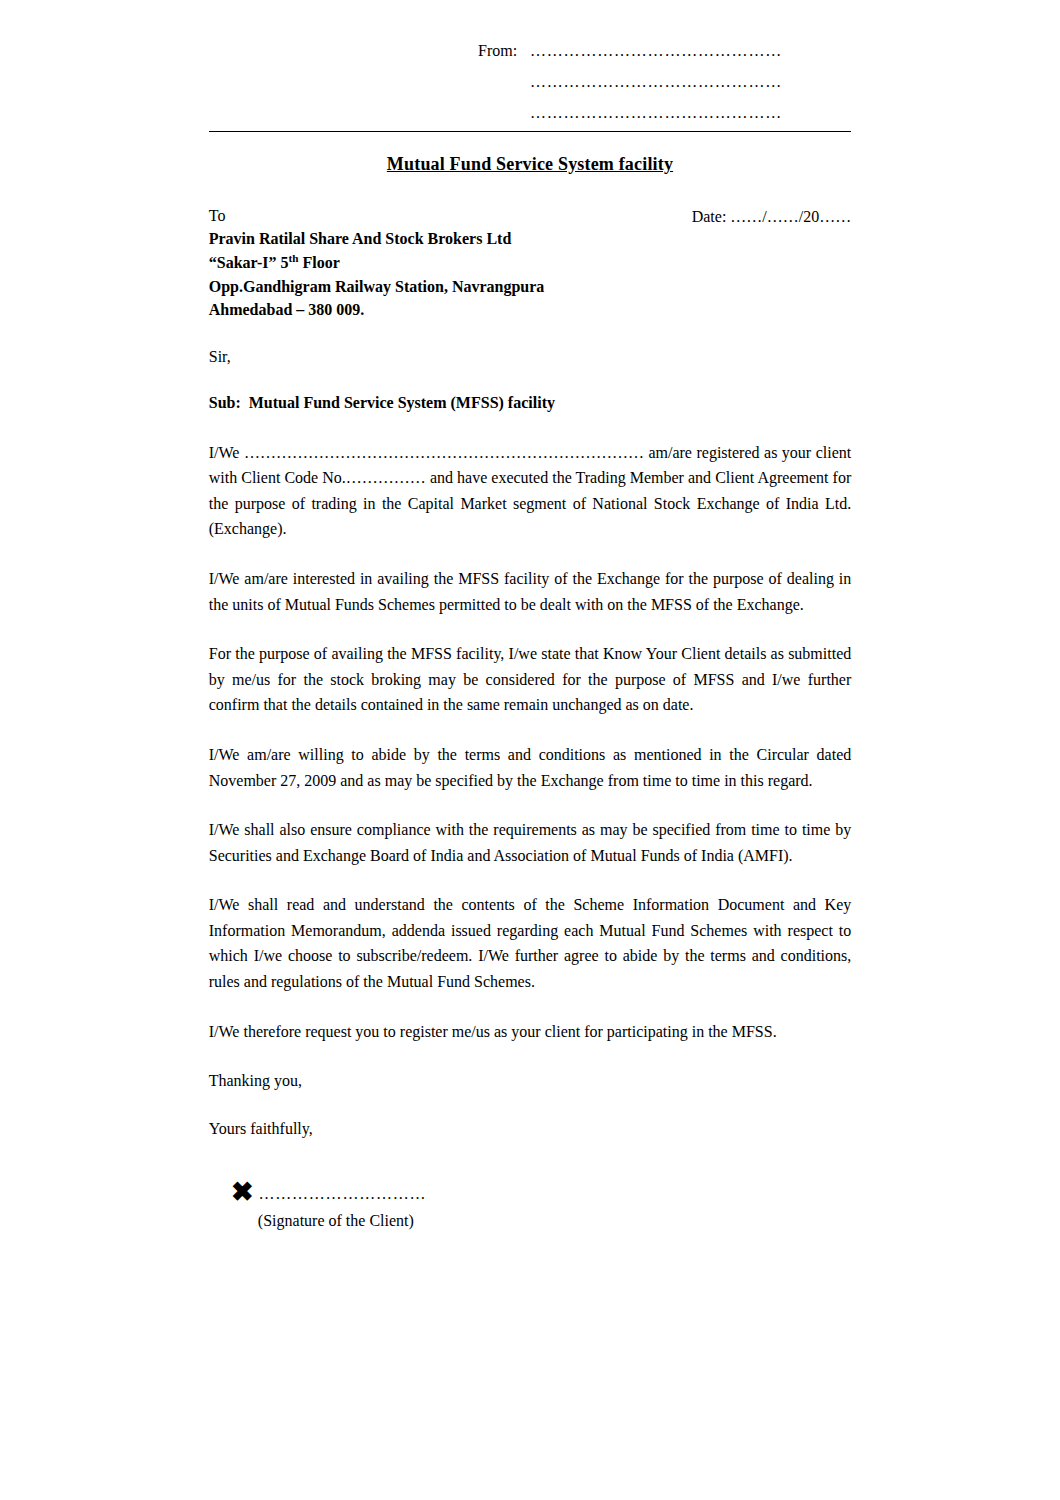From: ………………………………………
………………………………………
………………………………………
Mutual Fund Service System facility
To
Pravin Ratilal Share And Stock Brokers Ltd
“Sakar-I” 5th Floor
Opp.Gandhigram Railway Station, Navrangpura
Ahmedabad – 380 009.
Date: ……/……/20……
Sir,
Sub: Mutual Fund Service System (MFSS) facility
I/We ………………………………………………………………… am/are registered as your client with Client Code No.…………… and have executed the Trading Member and Client Agreement for the purpose of trading in the Capital Market segment of National Stock Exchange of India Ltd. (Exchange).
I/We am/are interested in availing the MFSS facility of the Exchange for the purpose of dealing in the units of Mutual Funds Schemes permitted to be dealt with on the MFSS of the Exchange.
For the purpose of availing the MFSS facility, I/we state that Know Your Client details as submitted by me/us for the stock broking may be considered for the purpose of MFSS and I/we further confirm that the details contained in the same remain unchanged as on date.
I/We am/are willing to abide by the terms and conditions as mentioned in the Circular dated November 27, 2009 and as may be specified by the Exchange from time to time in this regard.
I/We shall also ensure compliance with the requirements as may be specified from time to time by Securities and Exchange Board of India and Association of Mutual Funds of India (AMFI).
I/We shall read and understand the contents of the Scheme Information Document and Key Information Memorandum, addenda issued regarding each Mutual Fund Schemes with respect to which I/we choose to subscribe/redeem. I/We further agree to abide by the terms and conditions, rules and regulations of the Mutual Fund Schemes.
I/We therefore request you to register me/us as your client for participating in the MFSS.
Thanking you,
Yours faithfully,
✖ …………………………
(Signature of the Client)